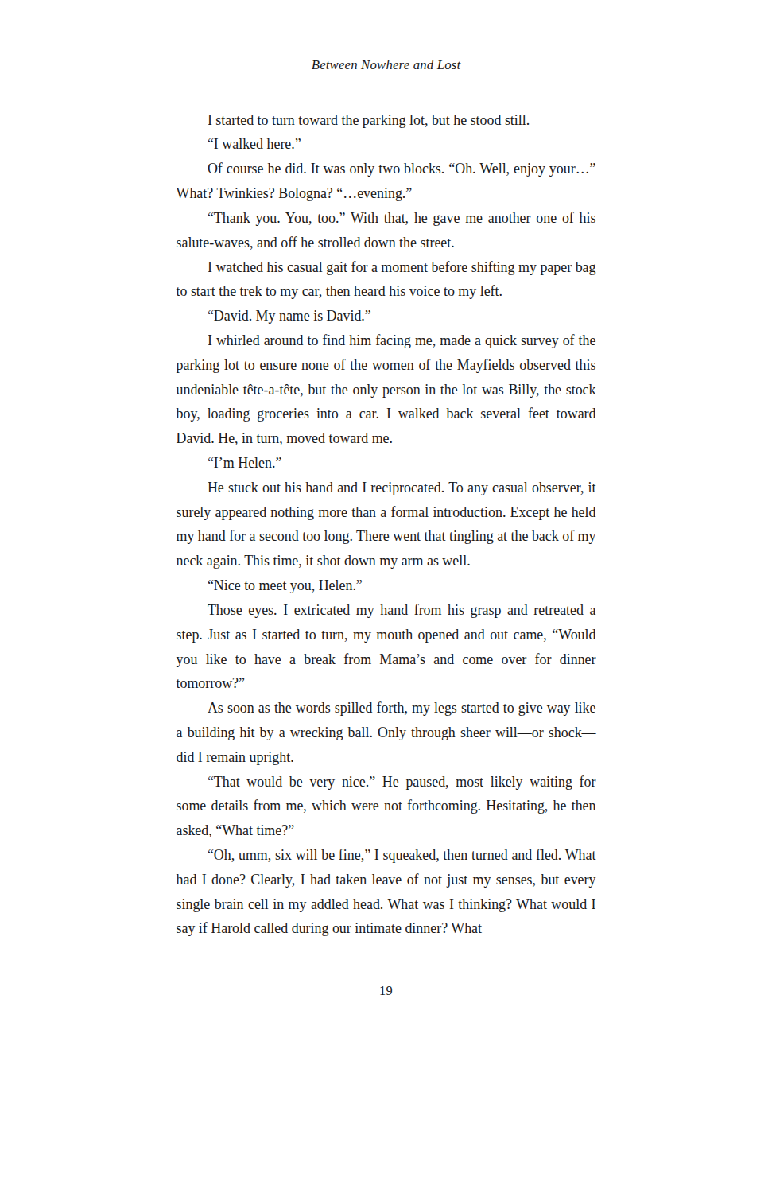Between Nowhere and Lost
I started to turn toward the parking lot, but he stood still.
“I walked here.”
Of course he did. It was only two blocks. “Oh. Well, enjoy your…” What? Twinkies? Bologna? “…evening.”
“Thank you. You, too.” With that, he gave me another one of his salute-waves, and off he strolled down the street.
I watched his casual gait for a moment before shifting my paper bag to start the trek to my car, then heard his voice to my left.
“David. My name is David.”
I whirled around to find him facing me, made a quick survey of the parking lot to ensure none of the women of the Mayfields observed this undeniable tête-a-tête, but the only person in the lot was Billy, the stock boy, loading groceries into a car. I walked back several feet toward David. He, in turn, moved toward me.
“I’m Helen.”
He stuck out his hand and I reciprocated. To any casual observer, it surely appeared nothing more than a formal introduction. Except he held my hand for a second too long. There went that tingling at the back of my neck again. This time, it shot down my arm as well.
“Nice to meet you, Helen.”
Those eyes. I extricated my hand from his grasp and retreated a step. Just as I started to turn, my mouth opened and out came, “Would you like to have a break from Mama’s and come over for dinner tomorrow?”
As soon as the words spilled forth, my legs started to give way like a building hit by a wrecking ball. Only through sheer will—or shock—did I remain upright.
“That would be very nice.” He paused, most likely waiting for some details from me, which were not forthcoming. Hesitating, he then asked, “What time?”
“Oh, umm, six will be fine,” I squeaked, then turned and fled. What had I done? Clearly, I had taken leave of not just my senses, but every single brain cell in my addled head. What was I thinking? What would I say if Harold called during our intimate dinner? What
19